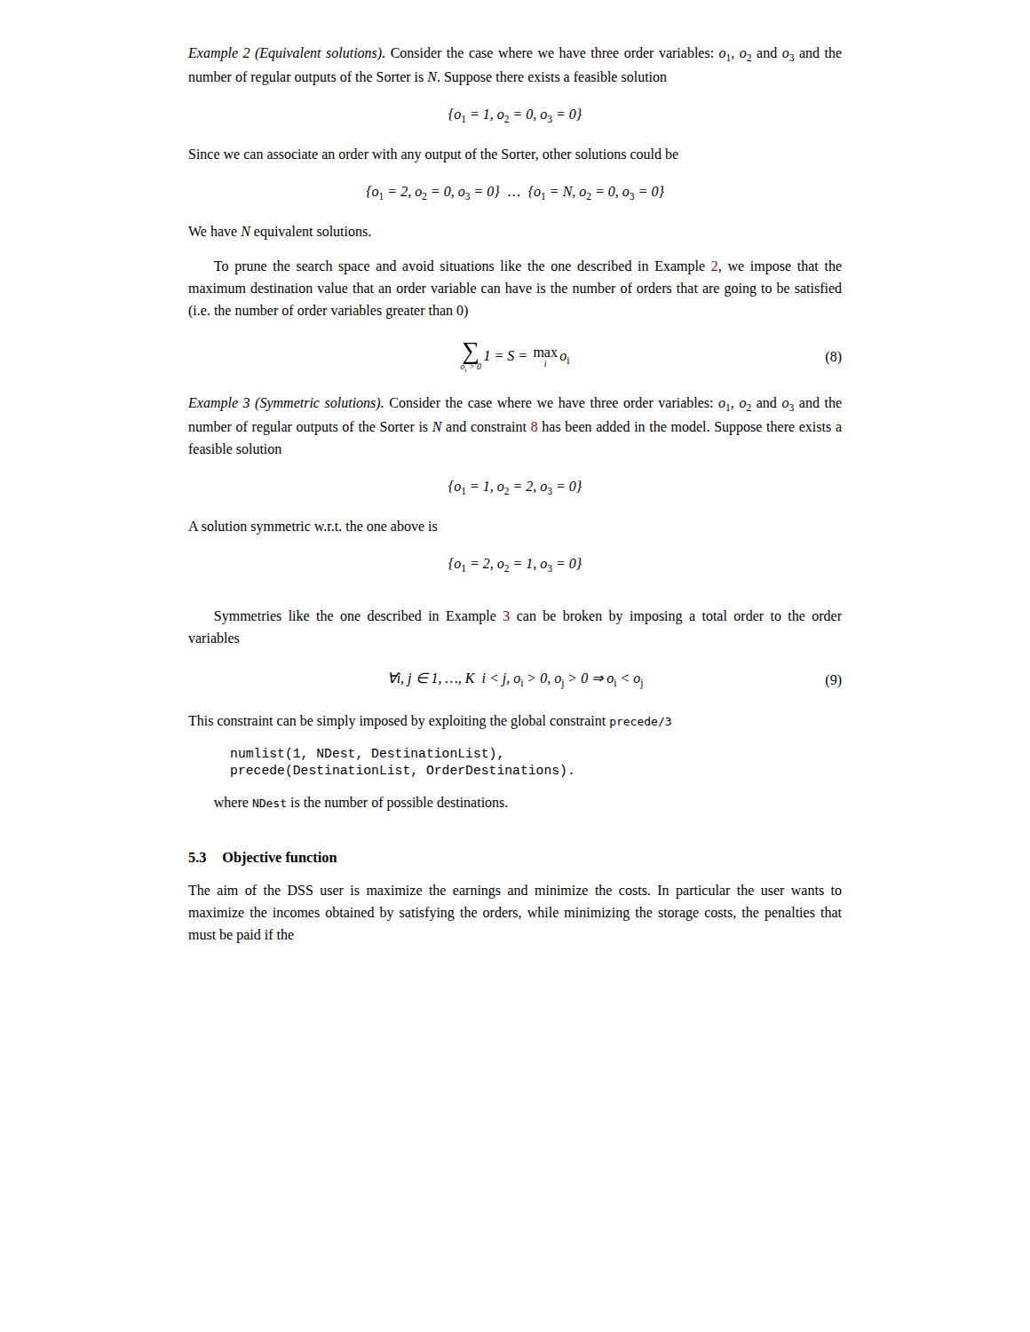Example 2 (Equivalent solutions). Consider the case where we have three order variables: o1, o2 and o3 and the number of regular outputs of the Sorter is N. Suppose there exists a feasible solution
{o1 = 1, o2 = 0, o3 = 0}
Since we can associate an order with any output of the Sorter, other solutions could be
{o1 = 2, o2 = 0, o3 = 0} … {o1 = N, o2 = 0, o3 = 0}
We have N equivalent solutions.
To prune the search space and avoid situations like the one described in Example 2, we impose that the maximum destination value that an order variable can have is the number of orders that are going to be satisfied (i.e. the number of order variables greater than 0)
∑oi > 01 = S = max ioi (8)
Example 3 (Symmetric solutions). Consider the case where we have three order variables: o1, o2 and o3 and the number of regular outputs of the Sorter is N and constraint 8 has been added in the model. Suppose there exists a feasible solution
{o1 = 1, o2 = 2, o3 = 0}
A solution symmetric w.r.t. the one above is
{o1 = 2, o2 = 1, o3 = 0}
Symmetries like the one described in Example 3 can be broken by imposing a total order to the order variables
∀i, j ∈ 1, …, K i < j, oi > 0, oj > 0 ⇒ oi < oj (9)
This constraint can be simply imposed by exploiting the global constraint precede/3
numlist(1, NDest, DestinationList),
precede(DestinationList, OrderDestinations).
where NDest is the number of possible destinations.
5.3 Objective function
The aim of the DSS user is maximize the earnings and minimize the costs. In particular the user wants to maximize the incomes obtained by satisfying the orders, while minimizing the storage costs, the penalties that must be paid if the